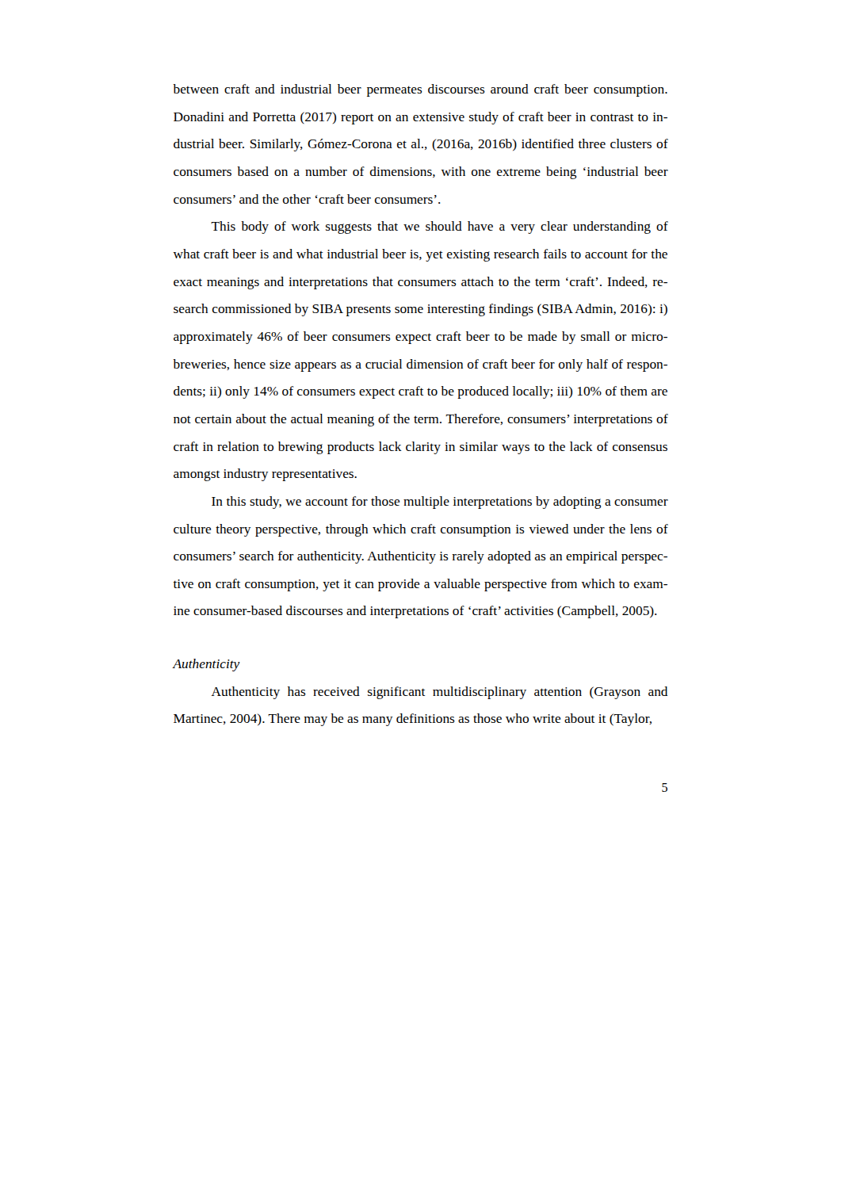between craft and industrial beer permeates discourses around craft beer consumption. Donadini and Porretta (2017) report on an extensive study of craft beer in contrast to industrial beer. Similarly, Gómez-Corona et al., (2016a, 2016b) identified three clusters of consumers based on a number of dimensions, with one extreme being ‘industrial beer consumers’ and the other ‘craft beer consumers’.
This body of work suggests that we should have a very clear understanding of what craft beer is and what industrial beer is, yet existing research fails to account for the exact meanings and interpretations that consumers attach to the term ‘craft’. Indeed, research commissioned by SIBA presents some interesting findings (SIBA Admin, 2016): i) approximately 46% of beer consumers expect craft beer to be made by small or micro-breweries, hence size appears as a crucial dimension of craft beer for only half of respondents; ii) only 14% of consumers expect craft to be produced locally; iii) 10% of them are not certain about the actual meaning of the term. Therefore, consumers’ interpretations of craft in relation to brewing products lack clarity in similar ways to the lack of consensus amongst industry representatives.
In this study, we account for those multiple interpretations by adopting a consumer culture theory perspective, through which craft consumption is viewed under the lens of consumers’ search for authenticity. Authenticity is rarely adopted as an empirical perspective on craft consumption, yet it can provide a valuable perspective from which to examine consumer-based discourses and interpretations of ‘craft’ activities (Campbell, 2005).
Authenticity
Authenticity has received significant multidisciplinary attention (Grayson and Martinec, 2004). There may be as many definitions as those who write about it (Taylor,
5